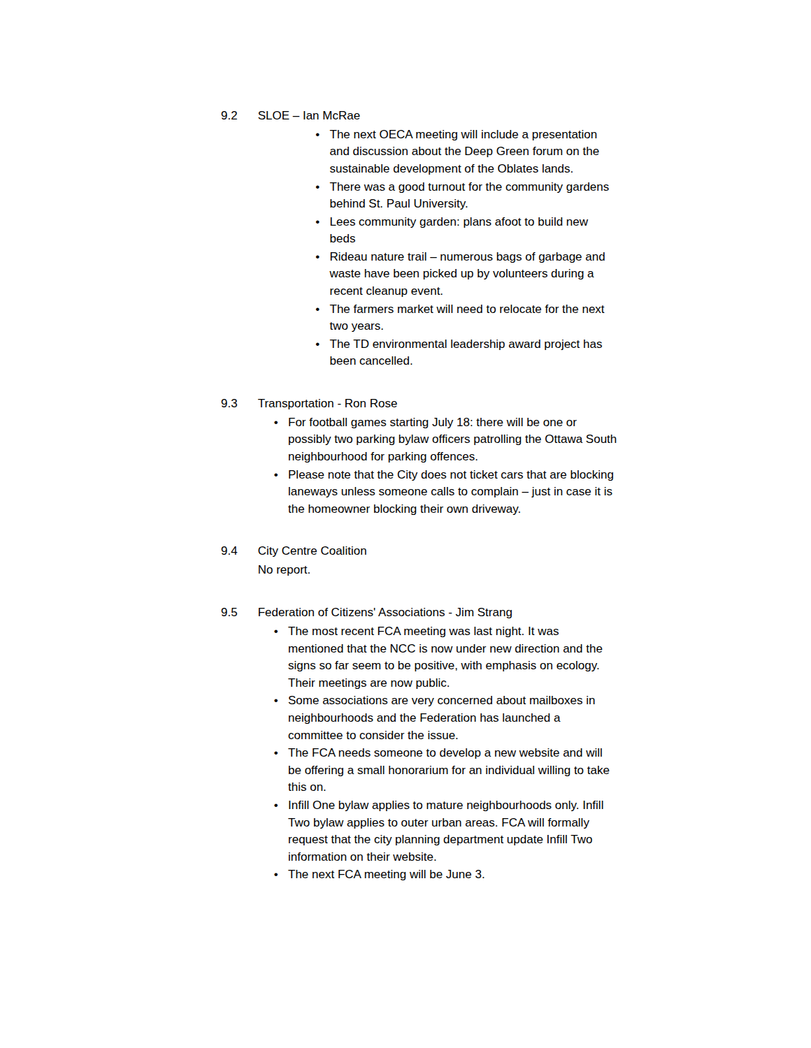9.2 SLOE – Ian McRae
The next OECA meeting will include a presentation and discussion about the Deep Green forum on the sustainable development of the Oblates lands.
There was a good turnout for the community gardens behind St. Paul University.
Lees community garden: plans afoot to build new beds
Rideau nature trail – numerous bags of garbage and waste have been picked up by volunteers during a recent cleanup event.
The farmers market will need to relocate for the next two years.
The TD environmental leadership award project has been cancelled.
9.3 Transportation - Ron Rose
For football games starting July 18: there will be one or possibly two parking bylaw officers patrolling the Ottawa South neighbourhood for parking offences.
Please note that the City does not ticket cars that are blocking laneways unless someone calls to complain – just in case it is the homeowner blocking their own driveway.
9.4 City Centre Coalition
No report.
9.5 Federation of Citizens' Associations - Jim Strang
The most recent FCA meeting was last night. It was mentioned that the NCC is now under new direction and the signs so far seem to be positive, with emphasis on ecology. Their meetings are now public.
Some associations are very concerned about mailboxes in neighbourhoods and the Federation has launched a committee to consider the issue.
The FCA needs someone to develop a new website and will be offering a small honorarium for an individual willing to take this on.
Infill One bylaw applies to mature neighbourhoods only. Infill Two bylaw applies to outer urban areas. FCA will formally request that the city planning department update Infill Two information on their website.
The next FCA meeting will be June 3.